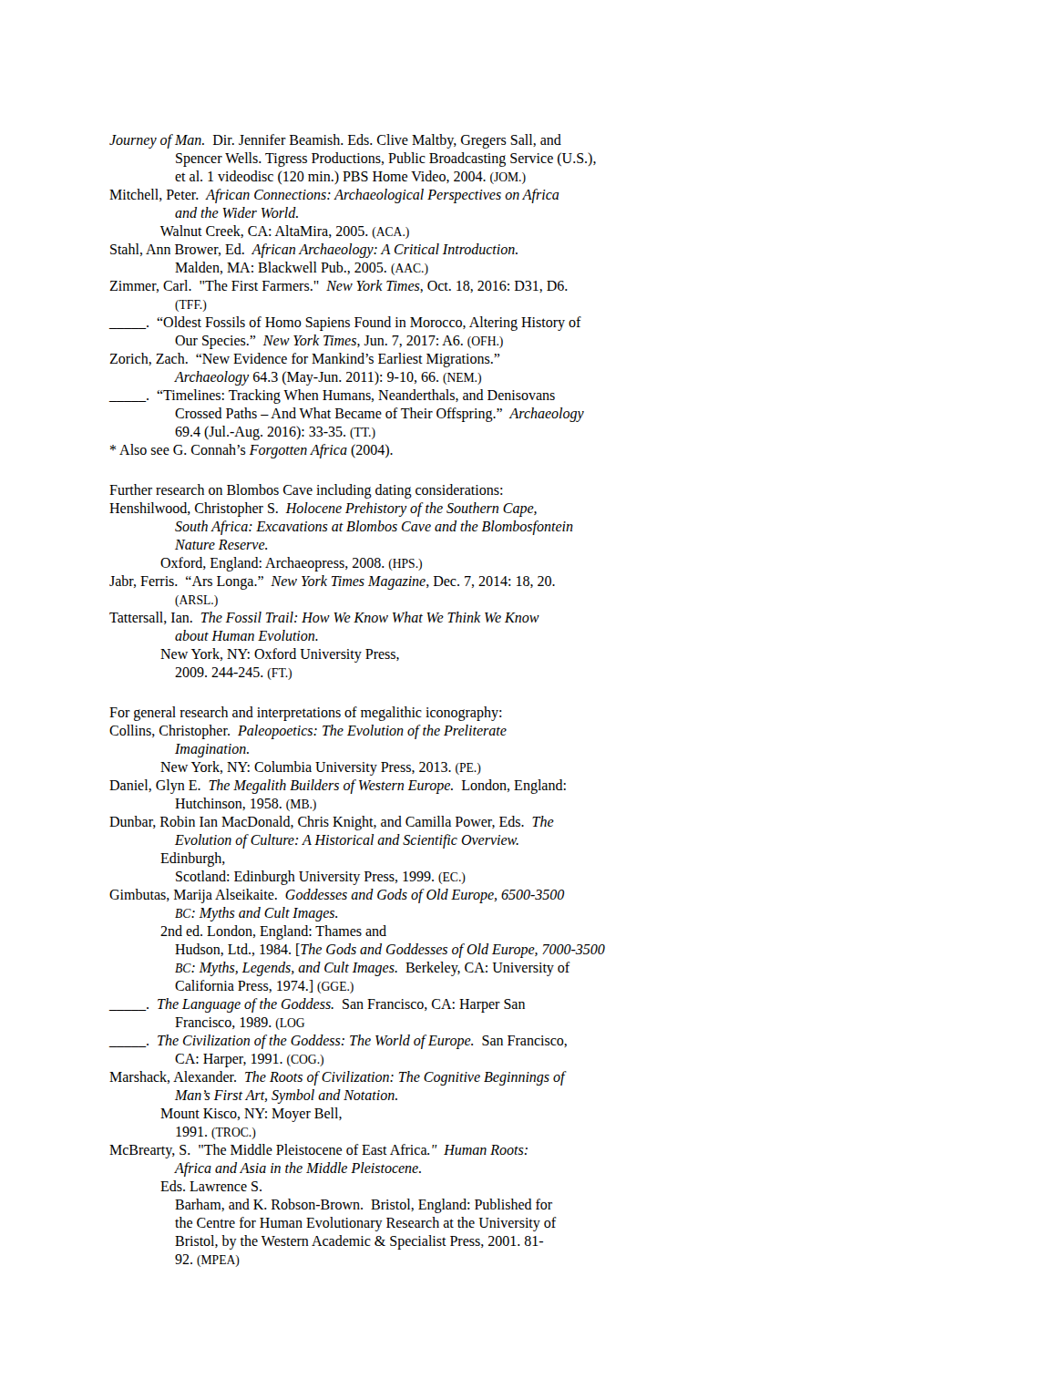Journey of Man. Dir. Jennifer Beamish. Eds. Clive Maltby, Gregers Sall, and Spencer Wells. Tigress Productions, Public Broadcasting Service (U.S.), et al. 1 videodisc (120 min.) PBS Home Video, 2004. (JOM.)
Mitchell, Peter. African Connections: Archaeological Perspectives on Africa and the Wider World. Walnut Creek, CA: AltaMira, 2005. (ACA.)
Stahl, Ann Brower, Ed. African Archaeology: A Critical Introduction. Malden, MA: Blackwell Pub., 2005. (AAC.)
Zimmer, Carl. "The First Farmers." New York Times, Oct. 18, 2016: D31, D6. (TFF.)
_____. “Oldest Fossils of Homo Sapiens Found in Morocco, Altering History of Our Species.” New York Times, Jun. 7, 2017: A6. (OFH.)
Zorich, Zach. “New Evidence for Mankind’s Earliest Migrations.” Archaeology 64.3 (May-Jun. 2011): 9-10, 66. (NEM.)
_____. “Timelines: Tracking When Humans, Neanderthals, and Denisovans Crossed Paths – And What Became of Their Offspring.” Archaeology 69.4 (Jul.-Aug. 2016): 33-35. (TT.)
* Also see G. Connah’s Forgotten Africa (2004).
Further research on Blombos Cave including dating considerations:
Henshilwood, Christopher S. Holocene Prehistory of the Southern Cape, South Africa: Excavations at Blombos Cave and the Blombosfontein Nature Reserve. Oxford, England: Archaeopress, 2008. (HPS.)
Jabr, Ferris. “Ars Longa.” New York Times Magazine, Dec. 7, 2014: 18, 20. (ARSL.)
Tattersall, Ian. The Fossil Trail: How We Know What We Think We Know about Human Evolution. New York, NY: Oxford University Press, 2009. 244-245. (FT.)
For general research and interpretations of megalithic iconography:
Collins, Christopher. Paleopoetics: The Evolution of the Preliterate Imagination. New York, NY: Columbia University Press, 2013. (PE.)
Daniel, Glyn E. The Megalith Builders of Western Europe. London, England: Hutchinson, 1958. (MB.)
Dunbar, Robin Ian MacDonald, Chris Knight, and Camilla Power, Eds. The Evolution of Culture: A Historical and Scientific Overview. Edinburgh, Scotland: Edinburgh University Press, 1999. (EC.)
Gimbutas, Marija Alseikaite. Goddesses and Gods of Old Europe, 6500-3500 BC: Myths and Cult Images. 2nd ed. London, England: Thames and Hudson, Ltd., 1984. [The Gods and Goddesses of Old Europe, 7000-3500 BC: Myths, Legends, and Cult Images. Berkeley, CA: University of California Press, 1974.] (GGE.)
_____. The Language of the Goddess. San Francisco, CA: Harper San Francisco, 1989. (LOG
_____. The Civilization of the Goddess: The World of Europe. San Francisco, CA: Harper, 1991. (COG.)
Marshack, Alexander. The Roots of Civilization: The Cognitive Beginnings of Man’s First Art, Symbol and Notation. Mount Kisco, NY: Moyer Bell, 1991. (TROC.)
McBrearty, S. "The Middle Pleistocene of East Africa." Human Roots: Africa and Asia in the Middle Pleistocene. Eds. Lawrence S. Barham, and K. Robson-Brown. Bristol, England: Published for the Centre for Human Evolutionary Research at the University of Bristol, by the Western Academic & Specialist Press, 2001. 81- 92. (MPEA)